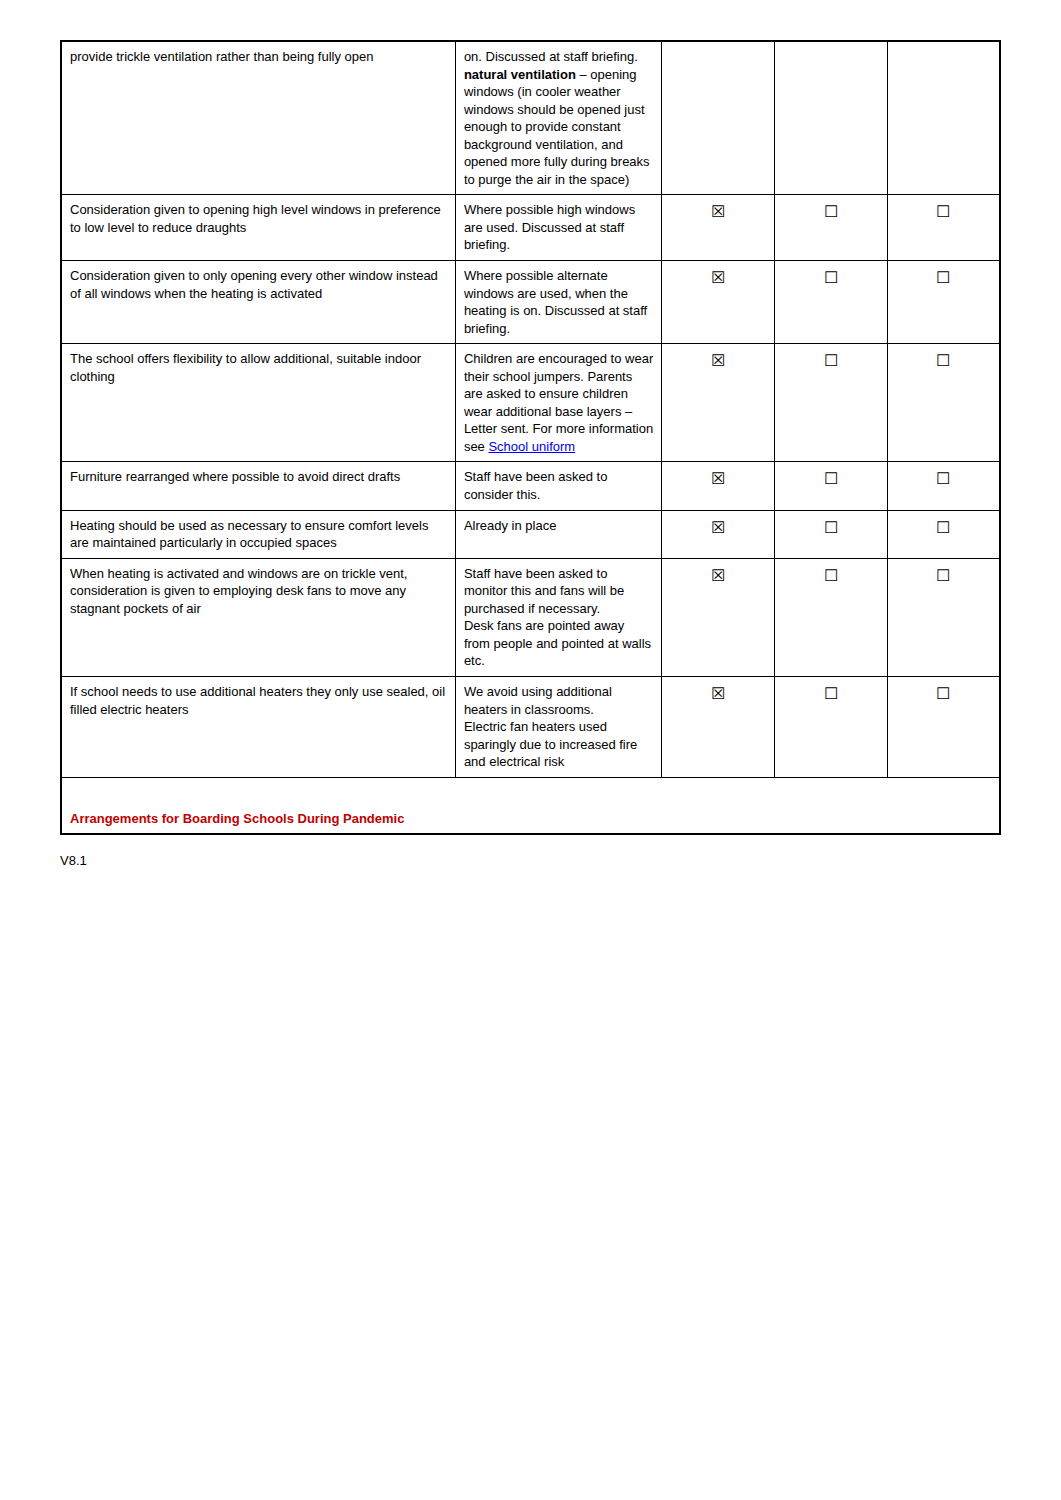| provide trickle ventilation rather than being fully open | on. Discussed at staff briefing. natural ventilation – opening windows (in cooler weather windows should be opened just enough to provide constant background ventilation, and opened more fully during breaks to purge the air in the space) | | | |
| Consideration given to opening high level windows in preference to low level to reduce draughts | Where possible high windows are used. Discussed at staff briefing. | | | |
| Consideration given to only opening every other window instead of all windows when the heating is activated | Where possible alternate windows are used, when the heating is on. Discussed at staff briefing. | | | |
| The school offers flexibility to allow additional, suitable indoor clothing | Children are encouraged to wear their school jumpers. Parents are asked to ensure children wear additional base layers – Letter sent. For more information see School uniform | | | |
| Furniture rearranged where possible to avoid direct drafts | Staff have been asked to consider this. | | | |
| Heating should be used as necessary to ensure comfort levels are maintained particularly in occupied spaces | Already in place | | | |
| When heating is activated and windows are on trickle vent, consideration is given to employing desk fans to move any stagnant pockets of air | Staff have been asked to monitor this and fans will be purchased if necessary. Desk fans are pointed away from people and pointed at walls etc. | | | |
| If school needs to use additional heaters they only use sealed, oil filled electric heaters | We avoid using additional heaters in classrooms. Electric fan heaters used sparingly due to increased fire and electrical risk | | | |
| Arrangements for Boarding Schools During Pandemic |
V8.1